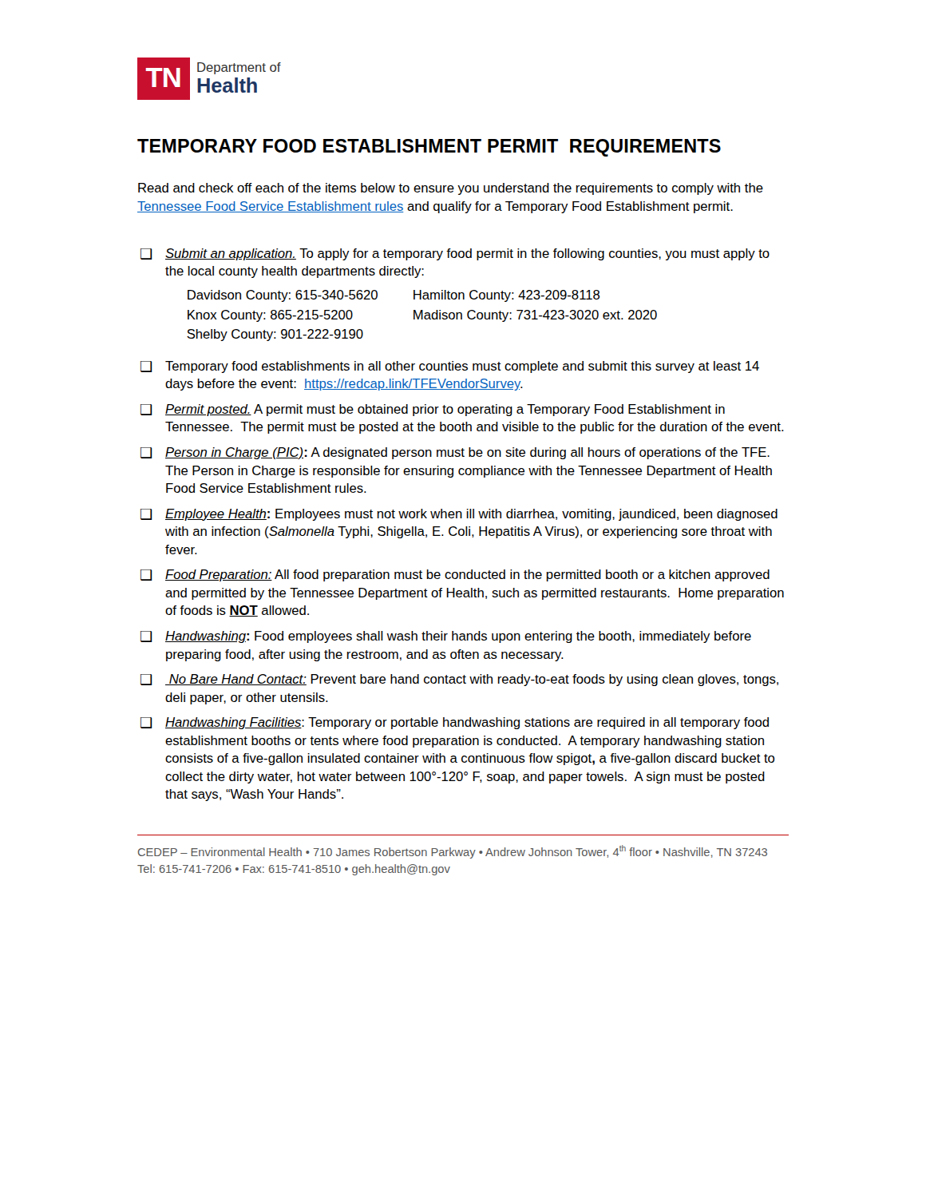TN Department of Health
TEMPORARY FOOD ESTABLISHMENT PERMIT REQUIREMENTS
Read and check off each of the items below to ensure you understand the requirements to comply with the Tennessee Food Service Establishment rules and qualify for a Temporary Food Establishment permit.
Submit an application. To apply for a temporary food permit in the following counties, you must apply to the local county health departments directly:
| Davidson County: 615-340-5620 | Hamilton County: 423-209-8118 |
| Knox County: 865-215-5200 | Madison County: 731-423-3020 ext. 2020 |
| Shelby County: 901-222-9190 | |
Temporary food establishments in all other counties must complete and submit this survey at least 14 days before the event: https://redcap.link/TFEVendorSurvey.
Permit posted. A permit must be obtained prior to operating a Temporary Food Establishment in Tennessee. The permit must be posted at the booth and visible to the public for the duration of the event.
Person in Charge (PIC): A designated person must be on site during all hours of operations of the TFE. The Person in Charge is responsible for ensuring compliance with the Tennessee Department of Health Food Service Establishment rules.
Employee Health: Employees must not work when ill with diarrhea, vomiting, jaundiced, been diagnosed with an infection (Salmonella Typhi, Shigella, E. Coli, Hepatitis A Virus), or experiencing sore throat with fever.
Food Preparation: All food preparation must be conducted in the permitted booth or a kitchen approved and permitted by the Tennessee Department of Health, such as permitted restaurants. Home preparation of foods is NOT allowed.
Handwashing: Food employees shall wash their hands upon entering the booth, immediately before preparing food, after using the restroom, and as often as necessary.
No Bare Hand Contact: Prevent bare hand contact with ready-to-eat foods by using clean gloves, tongs, deli paper, or other utensils.
Handwashing Facilities: Temporary or portable handwashing stations are required in all temporary food establishment booths or tents where food preparation is conducted. A temporary handwashing station consists of a five-gallon insulated container with a continuous flow spigot, a five-gallon discard bucket to collect the dirty water, hot water between 100°-120° F, soap, and paper towels. A sign must be posted that says, “Wash Your Hands”.
CEDEP – Environmental Health • 710 James Robertson Parkway • Andrew Johnson Tower, 4th floor • Nashville, TN 37243 Tel: 615-741-7206 • Fax: 615-741-8510 • geh.health@tn.gov